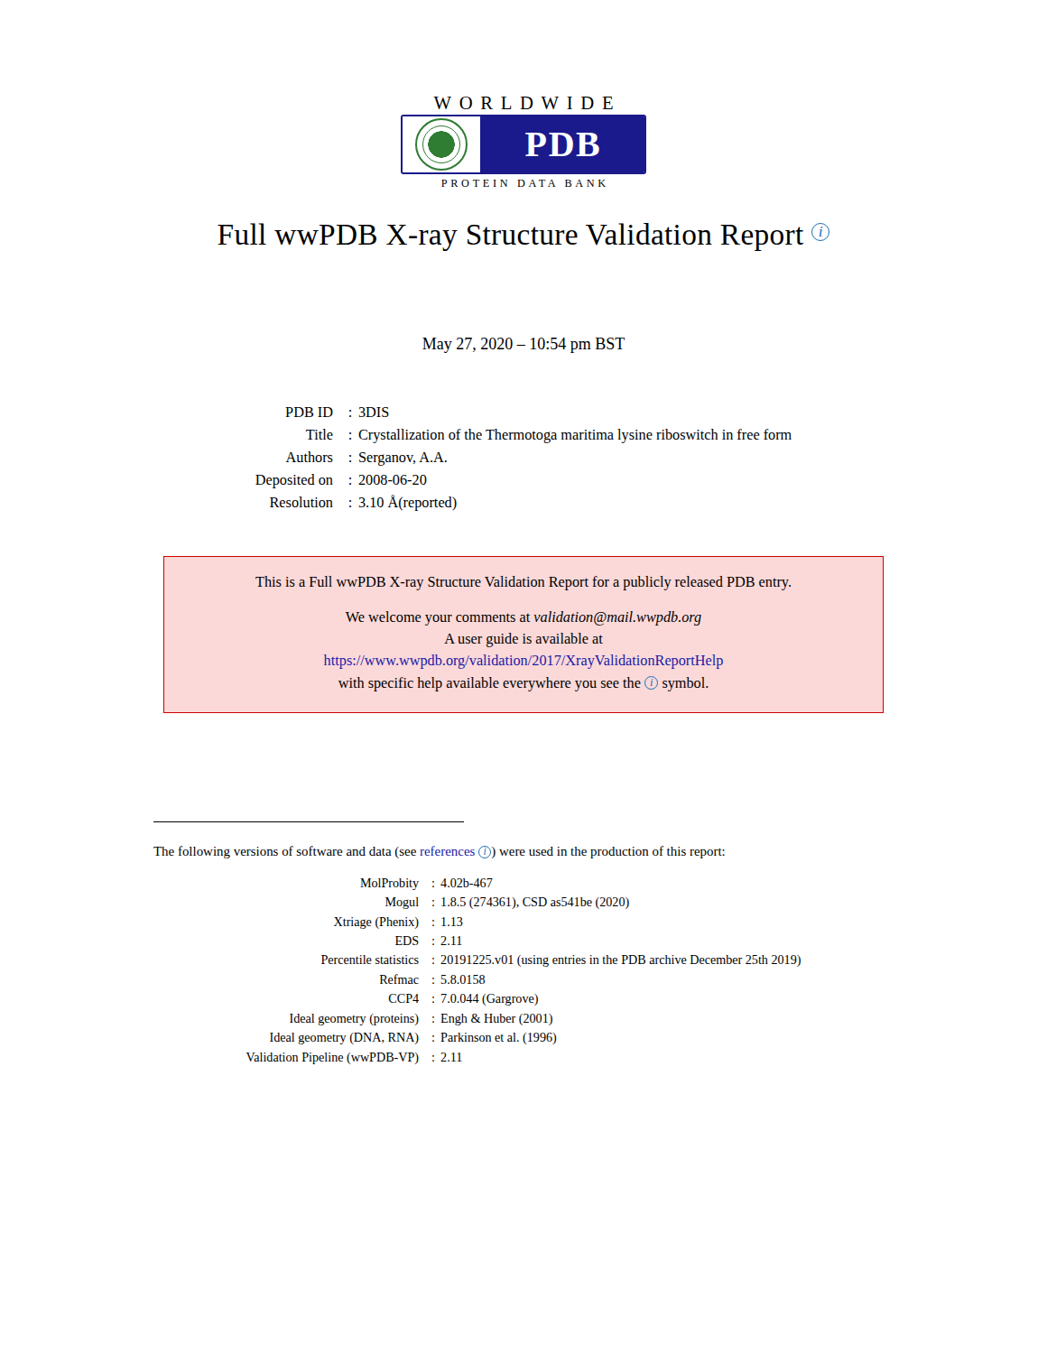WORLDWIDE
PDB
PROTEIN DATA BANK
Full wwPDB X-ray Structure Validation Report i
May 27, 2020 – 10:54 pm BST
| PDB ID | : | 3DIS |
| Title | : | Crystallization of the Thermotoga maritima lysine riboswitch in free form |
| Authors | : | Serganov, A.A. |
| Deposited on | : | 2008-06-20 |
| Resolution | : | 3.10 Å(reported) |
This is a Full wwPDB X-ray Structure Validation Report for a publicly released PDB entry.
We welcome your comments at validation@mail.wwpdb.org
A user guide is available at
https://www.wwpdb.org/validation/2017/XrayValidationReportHelp
with specific help available everywhere you see the i symbol.
The following versions of software and data (see references i) were used in the production of this report:
| MolProbity | : | 4.02b-467 |
| Mogul | : | 1.8.5 (274361), CSD as541be (2020) |
| Xtriage (Phenix) | : | 1.13 |
| EDS | : | 2.11 |
| Percentile statistics | : | 20191225.v01 (using entries in the PDB archive December 25th 2019) |
| Refmac | : | 5.8.0158 |
| CCP4 | : | 7.0.044 (Gargrove) |
| Ideal geometry (proteins) | : | Engh & Huber (2001) |
| Ideal geometry (DNA, RNA) | : | Parkinson et al. (1996) |
| Validation Pipeline (wwPDB-VP) | : | 2.11 |